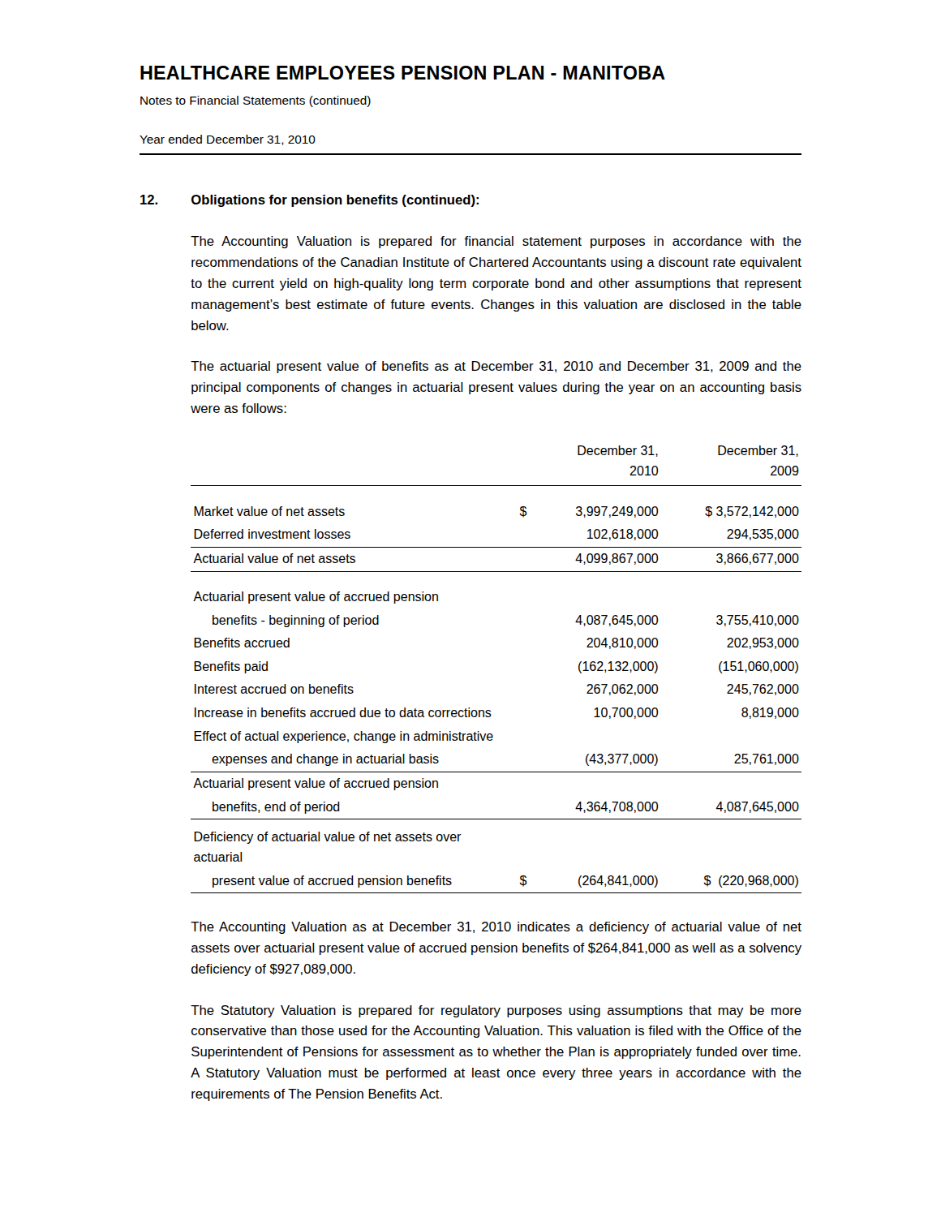HEALTHCARE EMPLOYEES PENSION PLAN - MANITOBA
Notes to Financial Statements (continued)
Year ended December 31, 2010
12.
Obligations for pension benefits (continued):
The Accounting Valuation is prepared for financial statement purposes in accordance with the recommendations of the Canadian Institute of Chartered Accountants using a discount rate equivalent to the current yield on high-quality long term corporate bond and other assumptions that represent management’s best estimate of future events. Changes in this valuation are disclosed in the table below.
The actuarial present value of benefits as at December 31, 2010 and December 31, 2009 and the principal components of changes in actuarial present values during the year on an accounting basis were as follows:
| | | December 31, 2010 | December 31, 2009 |
| --- | --- | --- | --- |
| Market value of net assets | $ | 3,997,249,000 | $ 3,572,142,000 |
| Deferred investment losses | | 102,618,000 | 294,535,000 |
| Actuarial value of net assets | | 4,099,867,000 | 3,866,677,000 |
| Actuarial present value of accrued pension | | | |
| benefits - beginning of period | | 4,087,645,000 | 3,755,410,000 |
| Benefits accrued | | 204,810,000 | 202,953,000 |
| Benefits paid | | (162,132,000) | (151,060,000) |
| Interest accrued on benefits | | 267,062,000 | 245,762,000 |
| Increase in benefits accrued due to data corrections | | 10,700,000 | 8,819,000 |
| Effect of actual experience, change in administrative | | | |
| expenses and change in actuarial basis | | (43,377,000) | 25,761,000 |
| Actuarial present value of accrued pension | | | |
| benefits, end of period | | 4,364,708,000 | 4,087,645,000 |
| Deficiency of actuarial value of net assets over actuarial | | | |
| present value of accrued pension benefits | $ | (264,841,000) | $ (220,968,000) |
The Accounting Valuation as at December 31, 2010 indicates a deficiency of actuarial value of net assets over actuarial present value of accrued pension benefits of $264,841,000 as well as a solvency deficiency of $927,089,000.
The Statutory Valuation is prepared for regulatory purposes using assumptions that may be more conservative than those used for the Accounting Valuation. This valuation is filed with the Office of the Superintendent of Pensions for assessment as to whether the Plan is appropriately funded over time. A Statutory Valuation must be performed at least once every three years in accordance with the requirements of The Pension Benefits Act.